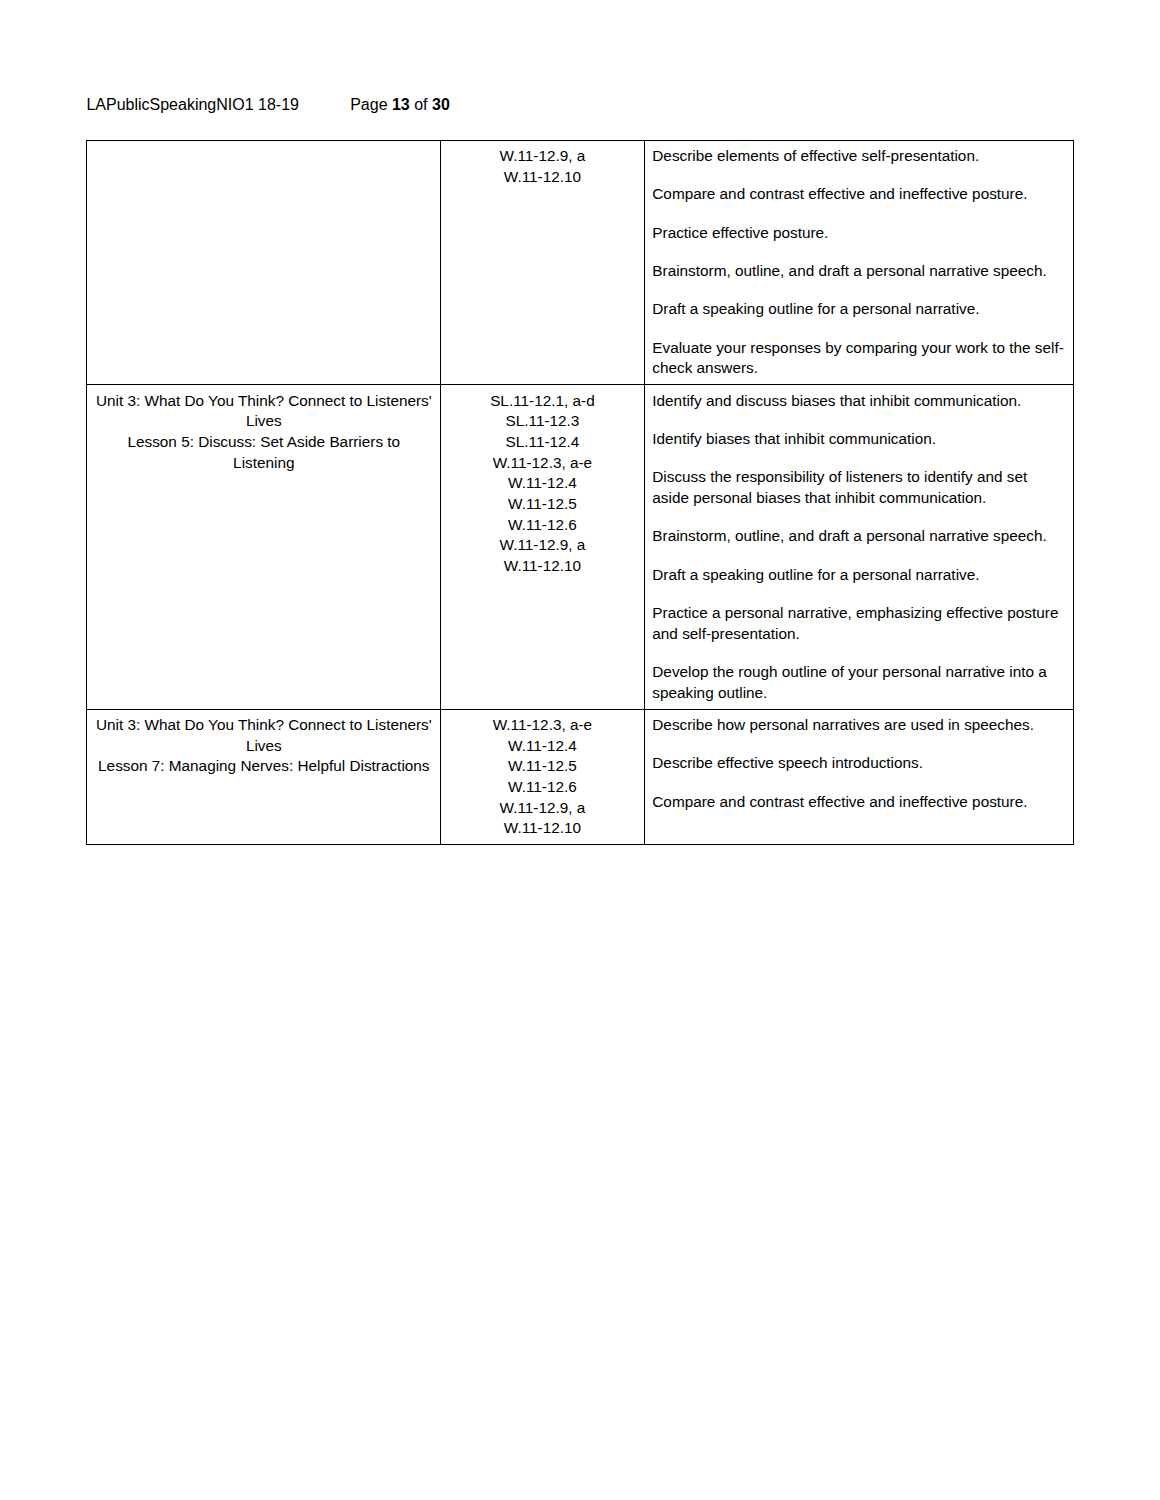LAPublicSpeakingNIO1 18-19 Page 13 of 30
| | W.11-12.9, a W.11-12.10 | Describe elements of effective self-presentation. Compare and contrast effective and ineffective posture. Practice effective posture. Brainstorm, outline, and draft a personal narrative speech. Draft a speaking outline for a personal narrative. Evaluate your responses by comparing your work to the self-check answers. |
| Unit 3: What Do You Think? Connect to Listeners' Lives Lesson 5: Discuss: Set Aside Barriers to Listening | SL.11-12.1, a-d SL.11-12.3 SL.11-12.4 W.11-12.3, a-e W.11-12.4 W.11-12.5 W.11-12.6 W.11-12.9, a W.11-12.10 | Identify and discuss biases that inhibit communication. Identify biases that inhibit communication. Discuss the responsibility of listeners to identify and set aside personal biases that inhibit communication. Brainstorm, outline, and draft a personal narrative speech. Draft a speaking outline for a personal narrative. Practice a personal narrative, emphasizing effective posture and self-presentation. Develop the rough outline of your personal narrative into a speaking outline. |
| Unit 3: What Do You Think? Connect to Listeners' Lives Lesson 7: Managing Nerves: Helpful Distractions | W.11-12.3, a-e W.11-12.4 W.11-12.5 W.11-12.6 W.11-12.9, a W.11-12.10 | Describe how personal narratives are used in speeches. Describe effective speech introductions. Compare and contrast effective and ineffective posture. |